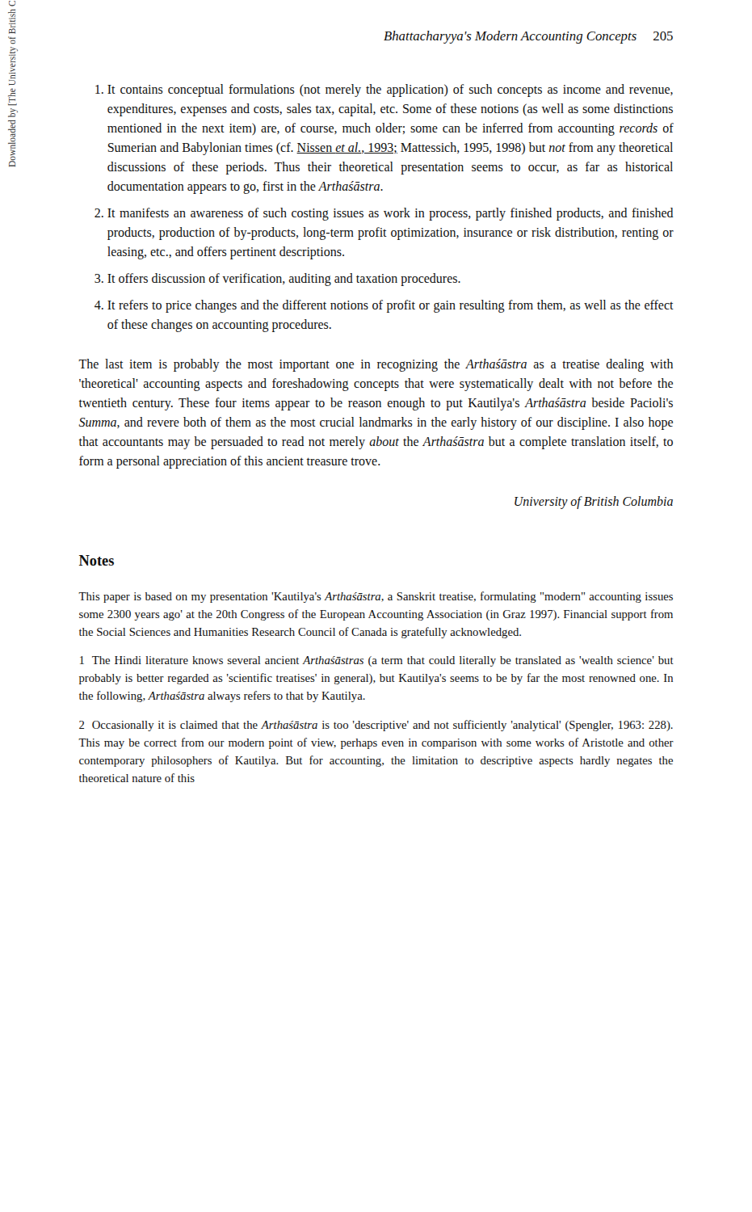Downloaded by [The University of British Columbia] at 15:15 12 July 2013
Bhattacharyya's Modern Accounting Concepts205
It contains conceptual formulations (not merely the application) of such concepts as income and revenue, expenditures, expenses and costs, sales tax, capital, etc. Some of these notions (as well as some distinctions mentioned in the next item) are, of course, much older; some can be inferred from accounting records of Sumerian and Babylonian times (cf. Nissen et al., 1993; Mattessich, 1995, 1998) but not from any theoretical discussions of these periods. Thus their theoretical presentation seems to occur, as far as historical documentation appears to go, first in the Arthaśāstra.
It manifests an awareness of such costing issues as work in process, partly finished products, and finished products, production of by-products, long-term profit optimization, insurance or risk distribution, renting or leasing, etc., and offers pertinent descriptions.
It offers discussion of verification, auditing and taxation procedures.
It refers to price changes and the different notions of profit or gain resulting from them, as well as the effect of these changes on accounting procedures.
The last item is probably the most important one in recognizing the Arthaśāstra as a treatise dealing with 'theoretical' accounting aspects and foreshadowing concepts that were systematically dealt with not before the twentieth century. These four items appear to be reason enough to put Kautilya's Arthaśāstra beside Pacioli's Summa, and revere both of them as the most crucial landmarks in the early history of our discipline. I also hope that accountants may be persuaded to read not merely about the Arthaśāstra but a complete translation itself, to form a personal appreciation of this ancient treasure trove.
University of British Columbia
Notes
This paper is based on my presentation 'Kautilya's Arthaśāstra, a Sanskrit treatise, formulating "modern" accounting issues some 2300 years ago' at the 20th Congress of the European Accounting Association (in Graz 1997). Financial support from the Social Sciences and Humanities Research Council of Canada is gratefully acknowledged.
1 The Hindi literature knows several ancient Arthaśāstras (a term that could literally be translated as 'wealth science' but probably is better regarded as 'scientific treatises' in general), but Kautilya's seems to be by far the most renowned one. In the following, Arthaśāstra always refers to that by Kautilya.
2 Occasionally it is claimed that the Arthaśāstra is too 'descriptive' and not sufficiently 'analytical' (Spengler, 1963: 228). This may be correct from our modern point of view, perhaps even in comparison with some works of Aristotle and other contemporary philosophers of Kautilya. But for accounting, the limitation to descriptive aspects hardly negates the theoretical nature of this